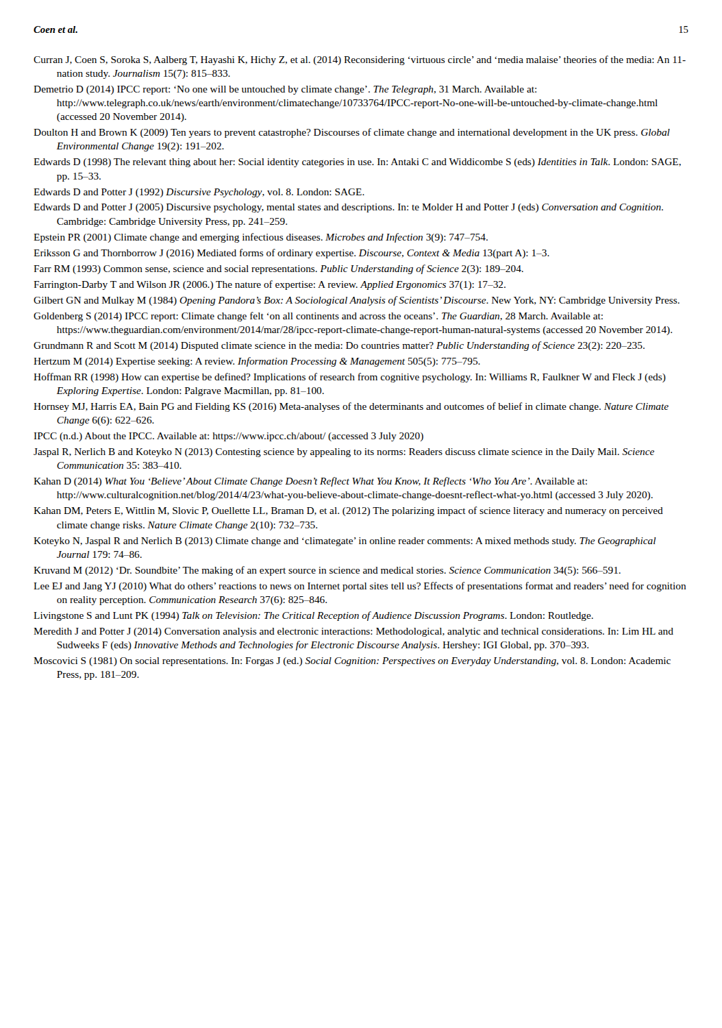Coen et al. 15
Curran J, Coen S, Soroka S, Aalberg T, Hayashi K, Hichy Z, et al. (2014) Reconsidering ‘virtuous circle’ and ‘media malaise’ theories of the media: An 11-nation study. Journalism 15(7): 815–833.
Demetrio D (2014) IPCC report: ‘No one will be untouched by climate change’. The Telegraph, 31 March. Available at: http://www.telegraph.co.uk/news/earth/environment/climatechange/10733764/IPCC-report-No-one-will-be-untouched-by-climate-change.html (accessed 20 November 2014).
Doulton H and Brown K (2009) Ten years to prevent catastrophe? Discourses of climate change and international development in the UK press. Global Environmental Change 19(2): 191–202.
Edwards D (1998) The relevant thing about her: Social identity categories in use. In: Antaki C and Widdicombe S (eds) Identities in Talk. London: SAGE, pp. 15–33.
Edwards D and Potter J (1992) Discursive Psychology, vol. 8. London: SAGE.
Edwards D and Potter J (2005) Discursive psychology, mental states and descriptions. In: te Molder H and Potter J (eds) Conversation and Cognition. Cambridge: Cambridge University Press, pp. 241–259.
Epstein PR (2001) Climate change and emerging infectious diseases. Microbes and Infection 3(9): 747–754.
Eriksson G and Thornborrow J (2016) Mediated forms of ordinary expertise. Discourse, Context & Media 13(part A): 1–3.
Farr RM (1993) Common sense, science and social representations. Public Understanding of Science 2(3): 189–204.
Farrington-Darby T and Wilson JR (2006.) The nature of expertise: A review. Applied Ergonomics 37(1): 17–32.
Gilbert GN and Mulkay M (1984) Opening Pandora’s Box: A Sociological Analysis of Scientists’ Discourse. New York, NY: Cambridge University Press.
Goldenberg S (2014) IPCC report: Climate change felt ‘on all continents and across the oceans’. The Guardian, 28 March. Available at: https://www.theguardian.com/environment/2014/mar/28/ipcc-report-climate-change-report-human-natural-systems (accessed 20 November 2014).
Grundmann R and Scott M (2014) Disputed climate science in the media: Do countries matter? Public Understanding of Science 23(2): 220–235.
Hertzum M (2014) Expertise seeking: A review. Information Processing & Management 505(5): 775–795.
Hoffman RR (1998) How can expertise be defined? Implications of research from cognitive psychology. In: Williams R, Faulkner W and Fleck J (eds) Exploring Expertise. London: Palgrave Macmillan, pp. 81–100.
Hornsey MJ, Harris EA, Bain PG and Fielding KS (2016) Meta-analyses of the determinants and outcomes of belief in climate change. Nature Climate Change 6(6): 622–626.
IPCC (n.d.) About the IPCC. Available at: https://www.ipcc.ch/about/ (accessed 3 July 2020)
Jaspal R, Nerlich B and Koteyko N (2013) Contesting science by appealing to its norms: Readers discuss climate science in the Daily Mail. Science Communication 35: 383–410.
Kahan D (2014) What You ‘Believe’ About Climate Change Doesn’t Reflect What You Know, It Reflects ‘Who You Are’. Available at: http://www.culturalcognition.net/blog/2014/4/23/what-you-believe-about-climate-change-doesnt-reflect-what-yo.html (accessed 3 July 2020).
Kahan DM, Peters E, Wittlin M, Slovic P, Ouellette LL, Braman D, et al. (2012) The polarizing impact of science literacy and numeracy on perceived climate change risks. Nature Climate Change 2(10): 732–735.
Koteyko N, Jaspal R and Nerlich B (2013) Climate change and ‘climategate’ in online reader comments: A mixed methods study. The Geographical Journal 179: 74–86.
Kruvand M (2012) ‘Dr. Soundbite’ The making of an expert source in science and medical stories. Science Communication 34(5): 566–591.
Lee EJ and Jang YJ (2010) What do others’ reactions to news on Internet portal sites tell us? Effects of presentations format and readers’ need for cognition on reality perception. Communication Research 37(6): 825–846.
Livingstone S and Lunt PK (1994) Talk on Television: The Critical Reception of Audience Discussion Programs. London: Routledge.
Meredith J and Potter J (2014) Conversation analysis and electronic interactions: Methodological, analytic and technical considerations. In: Lim HL and Sudweeks F (eds) Innovative Methods and Technologies for Electronic Discourse Analysis. Hershey: IGI Global, pp. 370–393.
Moscovici S (1981) On social representations. In: Forgas J (ed.) Social Cognition: Perspectives on Everyday Understanding, vol. 8. London: Academic Press, pp. 181–209.